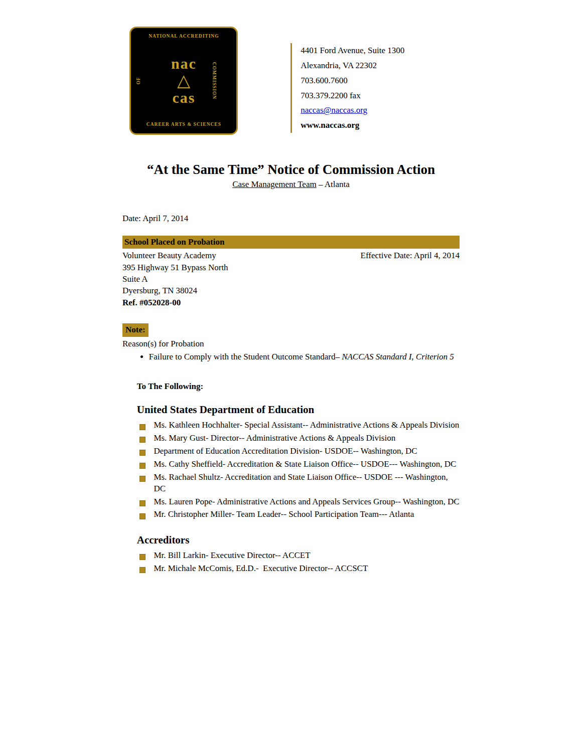NATIONAL ACCREDITING COMMISSION CAREER ARTS & SCIENCES OF
nac
△
cas
4401 Ford Avenue, Suite 1300
Alexandria, VA 22302
703.600.7600
703.379.2200 fax
naccas@naccas.org
www.naccas.org
“At the Same Time” Notice of Commission Action
Case Management Team – Atlanta
Date: April 7, 2014
School Placed on Probation
Effective Date: April 4, 2014 Volunteer Beauty Academy
395 Highway 51 Bypass North
Suite A
Dyersburg, TN 38024
Ref. #052028-00
Note:
Reason(s) for Probation
Failure to Comply with the Student Outcome Standard– NACCAS Standard I, Criterion 5
To The Following:
United States Department of Education
Ms. Kathleen Hochhalter- Special Assistant-- Administrative Actions & Appeals Division
Ms. Mary Gust- Director-- Administrative Actions & Appeals Division
Department of Education Accreditation Division- USDOE-- Washington, DC
Ms. Cathy Sheffield- Accreditation & State Liaison Office-- USDOE--- Washington, DC
Ms. Rachael Shultz- Accreditation and State Liaison Office-- USDOE --- Washington, DC
Ms. Lauren Pope- Administrative Actions and Appeals Services Group-- Washington, DC
Mr. Christopher Miller- Team Leader-- School Participation Team--- Atlanta
Accreditors
Mr. Bill Larkin- Executive Director-- ACCET
Mr. Michale McComis, Ed.D.- Executive Director-- ACCSCT